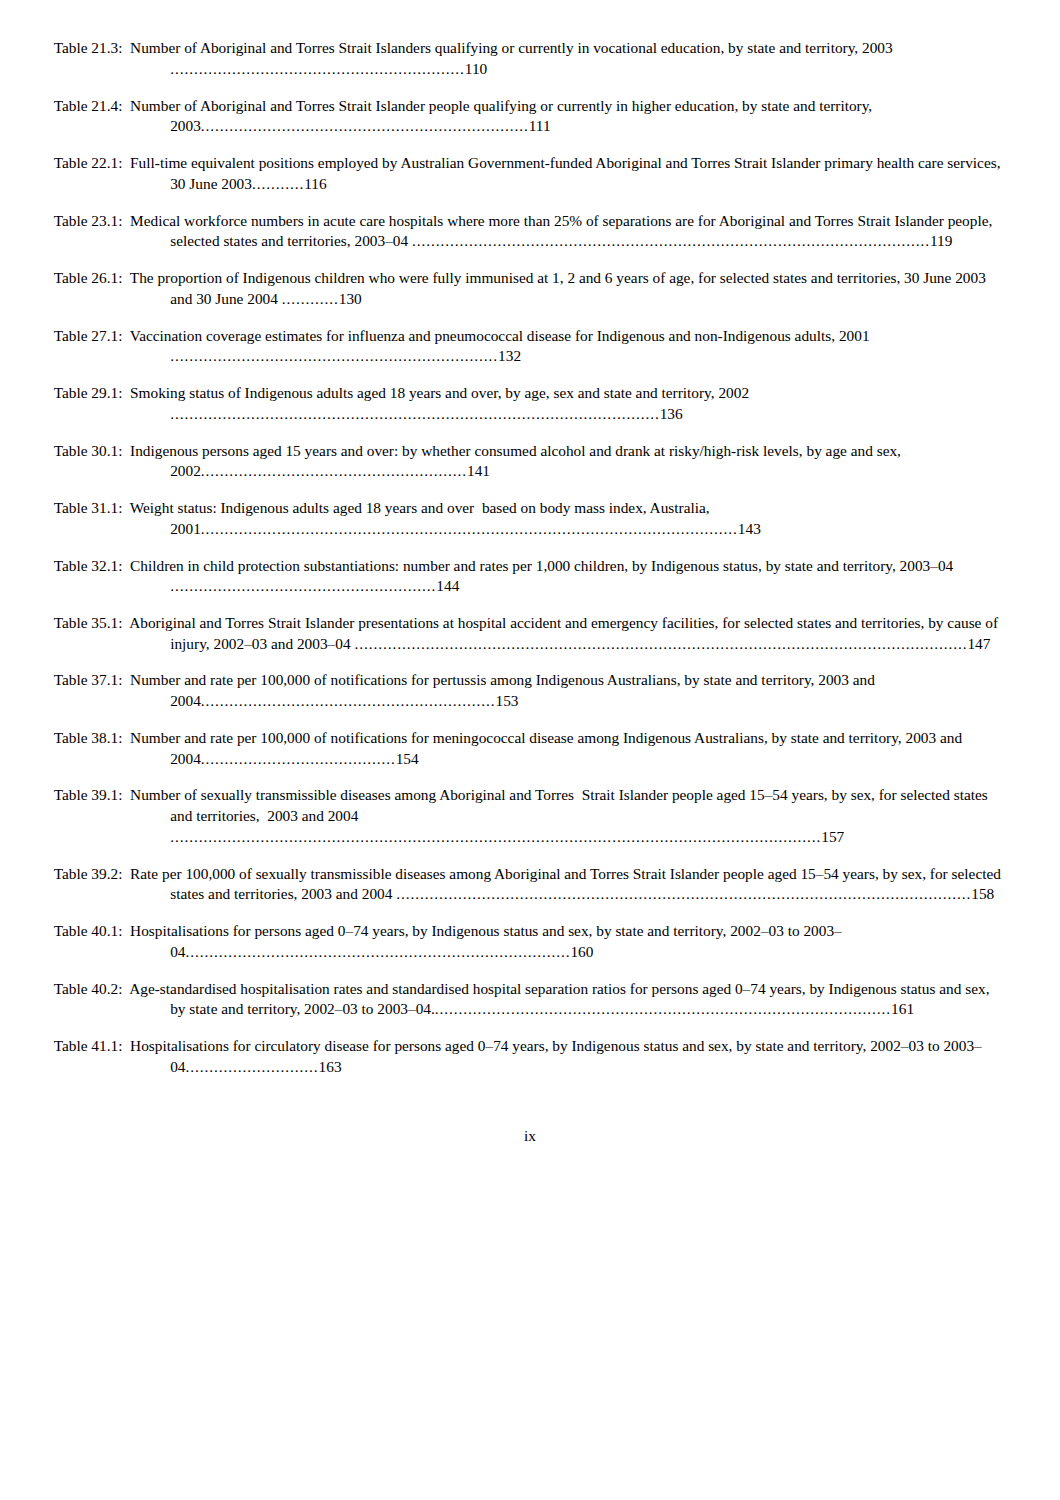Table 21.3: Number of Aboriginal and Torres Strait Islanders qualifying or currently in vocational education, by state and territory, 2003 .............................................................. 110
Table 21.4: Number of Aboriginal and Torres Strait Islander people qualifying or currently in higher education, by state and territory, 2003..................................................................... 111
Table 22.1: Full-time equivalent positions employed by Australian Government-funded Aboriginal and Torres Strait Islander primary health care services, 30 June 2003........... 116
Table 23.1: Medical workforce numbers in acute care hospitals where more than 25% of separations are for Aboriginal and Torres Strait Islander people, selected states and territories, 2003–04 ............................................................................................................. 119
Table 26.1: The proportion of Indigenous children who were fully immunised at 1, 2 and 6 years of age, for selected states and territories, 30 June 2003 and 30 June 2004 ............ 130
Table 27.1: Vaccination coverage estimates for influenza and pneumococcal disease for Indigenous and non-Indigenous adults, 2001 ..................................................................... 132
Table 29.1: Smoking status of Indigenous adults aged 18 years and over, by age, sex and state and territory, 2002 ....................................................................................................... 136
Table 30.1: Indigenous persons aged 15 years and over: by whether consumed alcohol and drank at risky/high-risk levels, by age and sex, 2002........................................................ 141
Table 31.1: Weight status: Indigenous adults aged 18 years and over based on body mass index, Australia, 2001................................................................................................................. 143
Table 32.1: Children in child protection substantiations: number and rates per 1,000 children, by Indigenous status, by state and territory, 2003–04 ........................................................ 144
Table 35.1: Aboriginal and Torres Strait Islander presentations at hospital accident and emergency facilities, for selected states and territories, by cause of injury, 2002–03 and 2003–04 ................................................................................................................................. 147
Table 37.1: Number and rate per 100,000 of notifications for pertussis among Indigenous Australians, by state and territory, 2003 and 2004.............................................................. 153
Table 38.1: Number and rate per 100,000 of notifications for meningococcal disease among Indigenous Australians, by state and territory, 2003 and 2004......................................... 154
Table 39.1: Number of sexually transmissible diseases among Aboriginal and Torres Strait Islander people aged 15–54 years, by sex, for selected states and territories, 2003 and 2004 ......................................................................................................................................... 157
Table 39.2: Rate per 100,000 of sexually transmissible diseases among Aboriginal and Torres Strait Islander people aged 15–54 years, by sex, for selected states and territories, 2003 and 2004 ......................................................................................................................... 158
Table 40.1: Hospitalisations for persons aged 0–74 years, by Indigenous status and sex, by state and territory, 2002–03 to 2003–04................................................................................. 160
Table 40.2: Age-standardised hospitalisation rates and standardised hospital separation ratios for persons aged 0–74 years, by Indigenous status and sex, by state and territory, 2002–03 to 2003–04................................................................................................. 161
Table 41.1: Hospitalisations for circulatory disease for persons aged 0–74 years, by Indigenous status and sex, by state and territory, 2002–03 to 2003–04............................ 163
ix